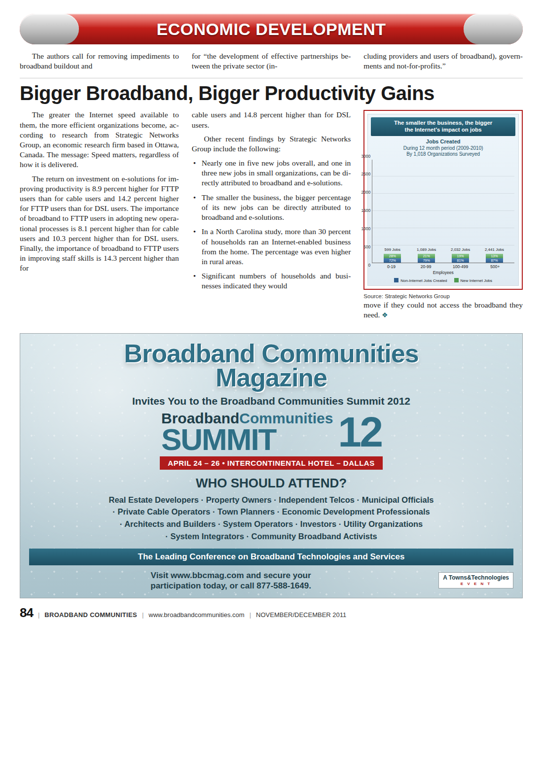ECONOMIC DEVELOPMENT
The authors call for removing impediments to broadband buildout and
for “the development of effective partnerships between the private sector (in-
cluding providers and users of broadband), governments and not-for-profits.”
Bigger Broadband, Bigger Productivity Gains
The greater the Internet speed available to them, the more efficient organizations become, according to research from Strategic Networks Group, an economic research firm based in Ottawa, Canada. The message: Speed matters, regardless of how it is delivered.
The return on investment on e-solutions for improving productivity is 8.9 percent higher for FTTP users than for cable users and 14.2 percent higher for FTTP users than for DSL users. The importance of broadband to FTTP users in adopting new operational processes is 8.1 percent higher than for cable users and 10.3 percent higher than for DSL users. Finally, the importance of broadband to FTTP users in improving staff skills is 14.3 percent higher than for
cable users and 14.8 percent higher than for DSL users.
Other recent findings by Strategic Networks Group include the following:
Nearly one in five new jobs overall, and one in three new jobs in small organizations, can be directly attributed to broadband and e-solutions.
The smaller the business, the bigger percentage of its new jobs can be directly attributed to broadband and e-solutions.
In a North Carolina study, more than 30 percent of households ran an Internet-enabled business from the home. The percentage was even higher in rural areas.
Significant numbers of households and businesses indicated they would
The smaller the business, the bigger
the Internet’s impact on jobs
Jobs Created During 12 month period (2009-2010)
By 1,018 Organizations Surveyed
3000 2500 2000 1500 1000 500 0
599 Jobs
28%
72%
1,089 Jobs
21%
79%
2,032 Jobs
19%
81%
2,441 Jobs
13%
87%
0-19 20-99 100-499 500+
Employees
Non-Internet Jobs Created New Internet Jobs
Source: Strategic Networks Group
move if they could not access the broadband they need. ❖
Broadband Communities Magazine
Invites You to the Broadband Communities Summit 2012
BroadbandCommunities
SUMMIT
12
APRIL 24 – 26 • INTERCONTINENTAL HOTEL – DALLAS
WHO SHOULD ATTEND?
Real Estate Developers · Property Owners · Independent Telcos · Municipal Officials
· Private Cable Operators · Town Planners · Economic Development Professionals
· Architects and Builders · System Operators · Investors · Utility Organizations
· System Integrators · Community Broadband Activists
The Leading Conference on Broadband Technologies and Services
Visit www.bbcmag.com and secure your
participation today, or call 877-588-1649.
A Towns&Technologies
E V E N T
84 | BROADBAND COMMUNITIES | www.broadbandcommunities.com | NOVEMBER/DECEMBER 2011